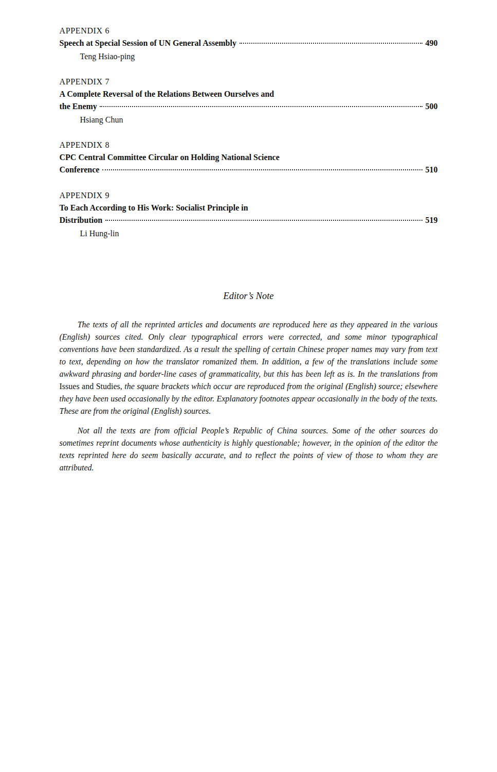APPENDIX 6
Speech at Special Session of UN General Assembly 490
Teng Hsiao-ping
APPENDIX 7
A Complete Reversal of the Relations Between Ourselves and
the Enemy 500
Hsiang Chun
APPENDIX 8
CPC Central Committee Circular on Holding National Science
Conference 510
APPENDIX 9
To Each According to His Work: Socialist Principle in
Distribution 519
Li Hung-lin
Editor’s Note
The texts of all the reprinted articles and documents are reproduced here as they appeared in the various (English) sources cited. Only clear typographical errors were corrected, and some minor typographical conventions have been standardized. As a result the spelling of certain Chinese proper names may vary from text to text, depending on how the translator romanized them. In addition, a few of the translations include some awkward phrasing and border-line cases of grammaticality, but this has been left as is. In the translations from Issues and Studies, the square brackets which occur are reproduced from the original (English) source; elsewhere they have been used occasionally by the editor. Explanatory footnotes appear occasionally in the body of the texts. These are from the original (English) sources.
Not all the texts are from official People’s Republic of China sources. Some of the other sources do sometimes reprint documents whose authenticity is highly questionable; however, in the opinion of the editor the texts reprinted here do seem basically accurate, and to reflect the points of view of those to whom they are attributed.